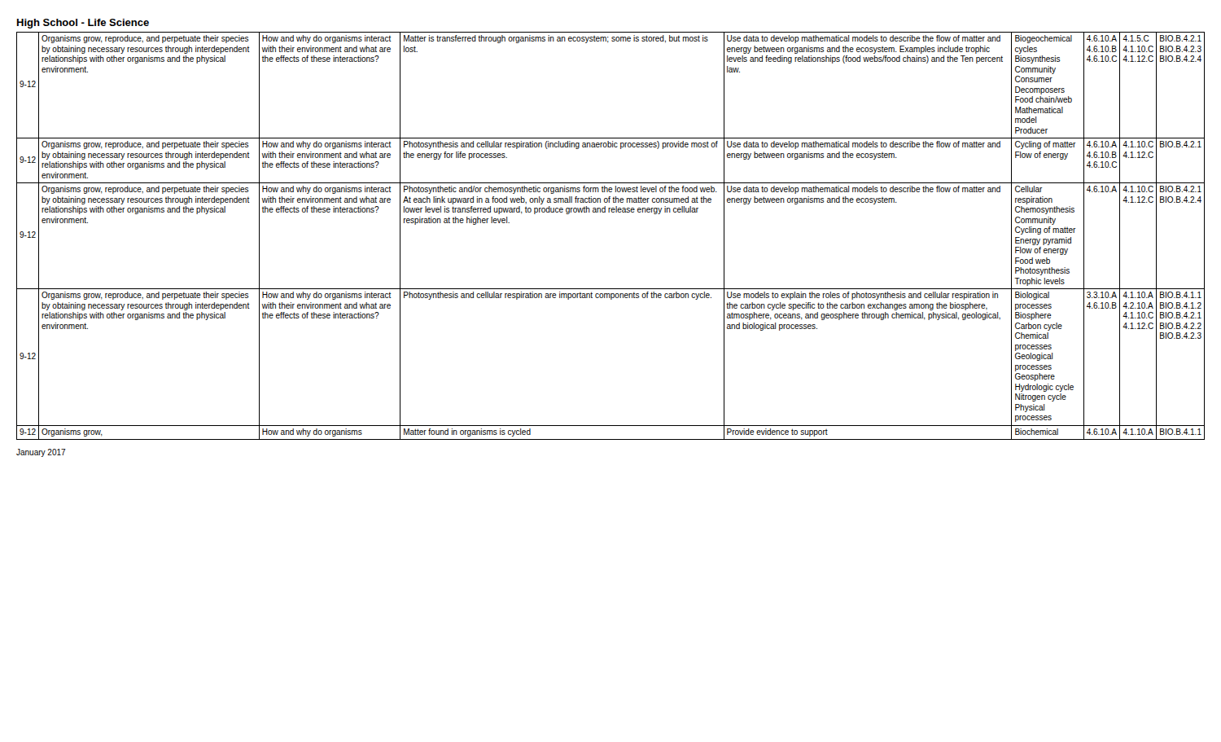High School - Life Science
| 9-12 | Organisms grow, reproduce, and perpetuate their species by obtaining necessary resources through interdependent relationships with other organisms and the physical environment. | How and why do organisms interact with their environment and what are the effects of these interactions? | Matter is transferred through organisms in an ecosystem; some is stored, but most is lost. | Use data to develop mathematical models to describe the flow of matter and energy between organisms and the ecosystem. Examples include trophic levels and feeding relationships (food webs/food chains) and the Ten percent law. | Biogeochemical cycles Biosynthesis Community Consumer Decomposers Food chain/web Mathematical model Producer | 4.6.10.A 4.6.10.B 4.6.10.C | 4.1.5.C 4.1.10.C 4.1.12.C | BIO.B.4.2.1 BIO.B.4.2.3 BIO.B.4.2.4 |
| 9-12 | Organisms grow, reproduce, and perpetuate their species by obtaining necessary resources through interdependent relationships with other organisms and the physical environment. | How and why do organisms interact with their environment and what are the effects of these interactions? | Photosynthesis and cellular respiration (including anaerobic processes) provide most of the energy for life processes. | Use data to develop mathematical models to describe the flow of matter and energy between organisms and the ecosystem. | Cycling of matter Flow of energy | 4.6.10.A 4.6.10.B 4.6.10.C | 4.1.10.C 4.1.12.C | BIO.B.4.2.1 |
| 9-12 | Organisms grow, reproduce, and perpetuate their species by obtaining necessary resources through interdependent relationships with other organisms and the physical environment. | How and why do organisms interact with their environment and what are the effects of these interactions? | Photosynthetic and/or chemosynthetic organisms form the lowest level of the food web. At each link upward in a food web, only a small fraction of the matter consumed at the lower level is transferred upward, to produce growth and release energy in cellular respiration at the higher level. | Use data to develop mathematical models to describe the flow of matter and energy between organisms and the ecosystem. | Cellular respiration Chemosynthesis Community Cycling of matter Energy pyramid Flow of energy Food web Photosynthesis Trophic levels | 4.6.10.A | 4.1.10.C 4.1.12.C | BIO.B.4.2.1 BIO.B.4.2.4 |
| 9-12 | Organisms grow, reproduce, and perpetuate their species by obtaining necessary resources through interdependent relationships with other organisms and the physical environment. | How and why do organisms interact with their environment and what are the effects of these interactions? | Photosynthesis and cellular respiration are important components of the carbon cycle. | Use models to explain the roles of photosynthesis and cellular respiration in the carbon cycle specific to the carbon exchanges among the biosphere, atmosphere, oceans, and geosphere through chemical, physical, geological, and biological processes. | Biological processes Biosphere Carbon cycle Chemical processes Geological processes Geosphere Hydrologic cycle Nitrogen cycle Physical processes | 3.3.10.A 4.6.10.B | 4.1.10.A 4.2.10.A 4.1.10.C 4.1.12.C | BIO.B.4.1.1 BIO.B.4.1.2 BIO.B.4.2.1 BIO.B.4.2.2 BIO.B.4.2.3 |
| 9-12 | Organisms grow, | How and why do organisms | Matter found in organisms is cycled | Provide evidence to support | Biochemical | 4.6.10.A | 4.1.10.A | BIO.B.4.1.1 |
January 2017